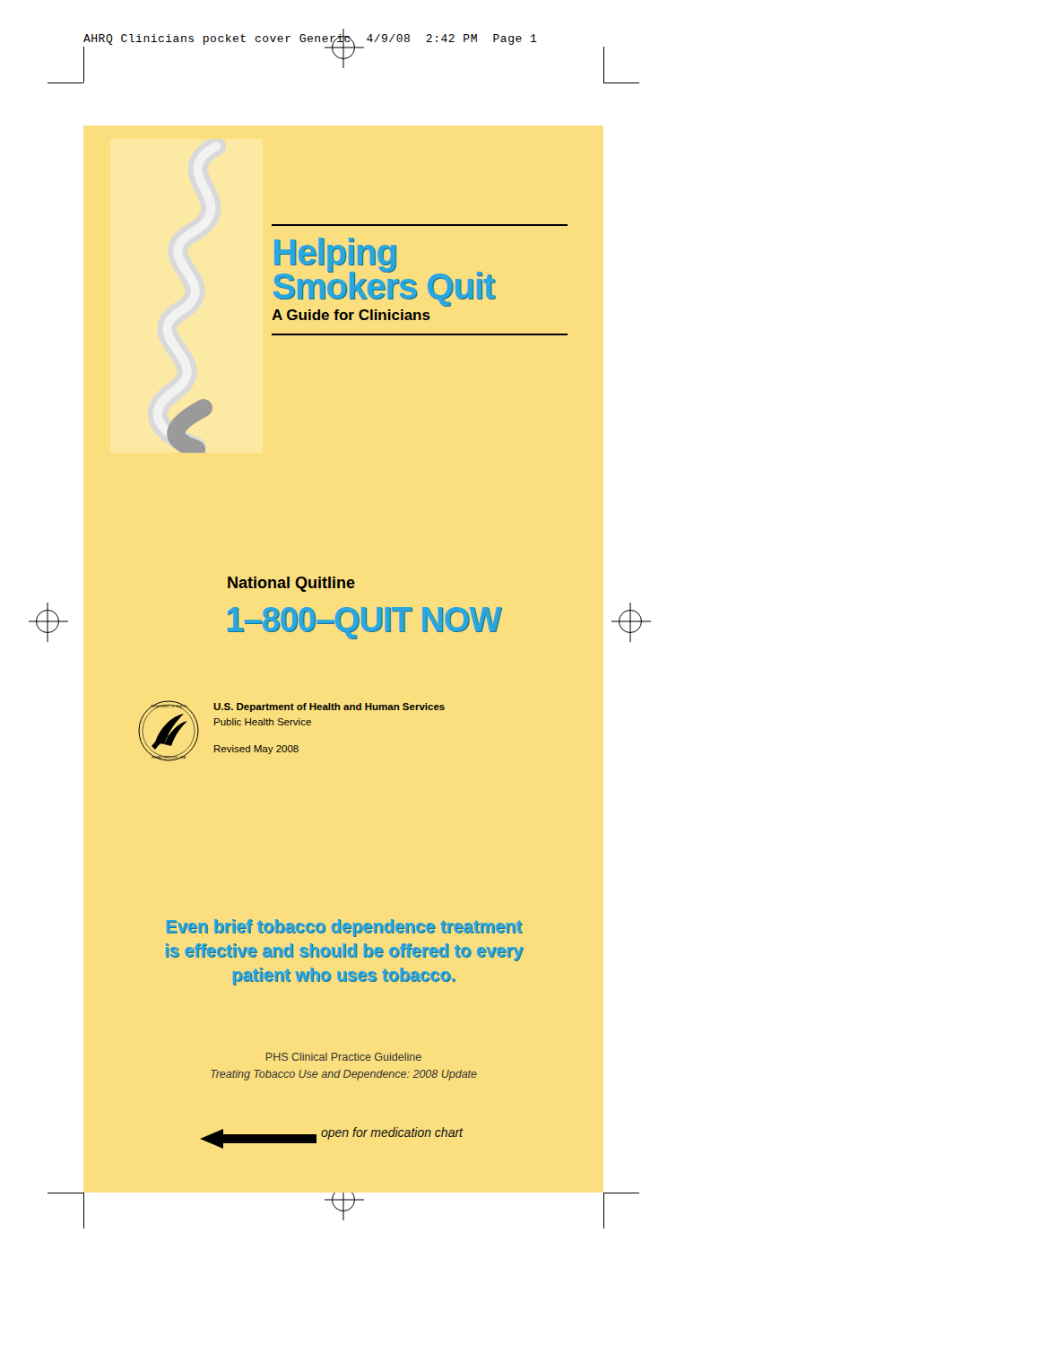AHRQ Clinicians pocket cover Generic 4/9/08 2:42 PM Page 1
Helping
Smokers Quit
A Guide for Clinicians
National Quitline
1–800–QUIT NOW
DEPARTMENT OF HEALTH HUMAN SERVICES · USA
U.S. Department of Health and Human Services
Public Health Service
Revised May 2008
Even brief tobacco dependence treatment
is effective and should be offered to every
patient who uses tobacco.
PHS Clinical Practice Guideline
Treating Tobacco Use and Dependence: 2008 Update
open for medication chart